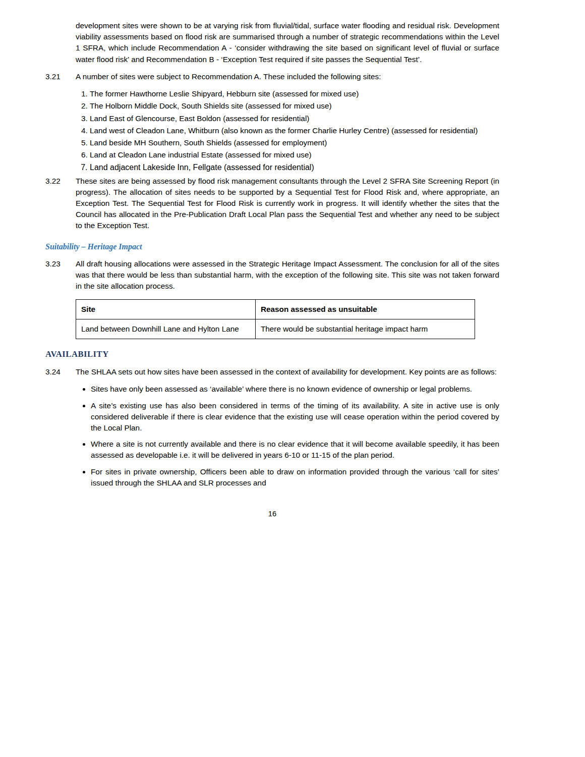development sites were shown to be at varying risk from fluvial/tidal, surface water flooding and residual risk. Development viability assessments based on flood risk are summarised through a number of strategic recommendations within the Level 1 SFRA, which include Recommendation A - ‘consider withdrawing the site based on significant level of fluvial or surface water flood risk’ and Recommendation B - ‘Exception Test required if site passes the Sequential Test’.
3.21
A number of sites were subject to Recommendation A. These included the following sites:
The former Hawthorne Leslie Shipyard, Hebburn site (assessed for mixed use)
The Holborn Middle Dock, South Shields site (assessed for mixed use)
Land East of Glencourse, East Boldon (assessed for residential)
Land west of Cleadon Lane, Whitburn (also known as the former Charlie Hurley Centre) (assessed for residential)
Land beside MH Southern, South Shields (assessed for employment)
Land at Cleadon Lane industrial Estate (assessed for mixed use)
Land adjacent Lakeside Inn, Fellgate (assessed for residential)
3.22
These sites are being assessed by flood risk management consultants through the Level 2 SFRA Site Screening Report (in progress). The allocation of sites needs to be supported by a Sequential Test for Flood Risk and, where appropriate, an Exception Test. The Sequential Test for Flood Risk is currently work in progress. It will identify whether the sites that the Council has allocated in the Pre-Publication Draft Local Plan pass the Sequential Test and whether any need to be subject to the Exception Test.
Suitability – Heritage Impact
3.23
All draft housing allocations were assessed in the Strategic Heritage Impact Assessment. The conclusion for all of the sites was that there would be less than substantial harm, with the exception of the following site. This site was not taken forward in the site allocation process.
| Site | Reason assessed as unsuitable |
| --- | --- |
| Land between Downhill Lane and Hylton Lane | There would be substantial heritage impact harm |
AVAILABILITY
3.24
The SHLAA sets out how sites have been assessed in the context of availability for development. Key points are as follows:
Sites have only been assessed as ‘available’ where there is no known evidence of ownership or legal problems.
A site’s existing use has also been considered in terms of the timing of its availability. A site in active use is only considered deliverable if there is clear evidence that the existing use will cease operation within the period covered by the Local Plan.
Where a site is not currently available and there is no clear evidence that it will become available speedily, it has been assessed as developable i.e. it will be delivered in years 6-10 or 11-15 of the plan period.
For sites in private ownership, Officers been able to draw on information provided through the various ‘call for sites’ issued through the SHLAA and SLR processes and
16